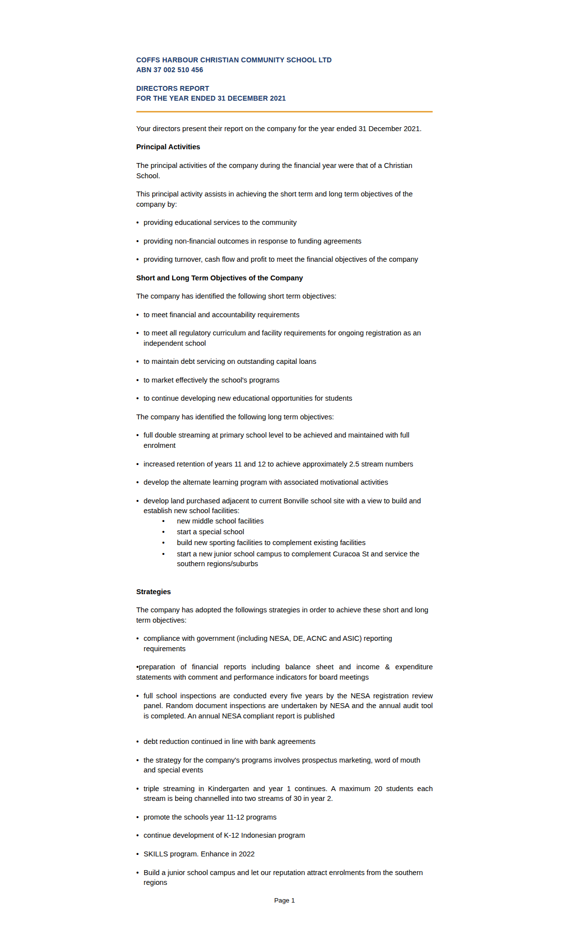COFFS HARBOUR CHRISTIAN COMMUNITY SCHOOL LTD
ABN 37 002 510 456
DIRECTORS REPORT
FOR THE YEAR ENDED 31 DECEMBER 2021
Your directors present their report on the company for the year ended 31 December 2021.
Principal Activities
The principal activities of the company during the financial year were that of a Christian School.
This principal activity assists in achieving the short term and long term objectives of the company by:
providing educational services to the community
providing non-financial outcomes in response to funding agreements
providing turnover, cash flow and profit to meet the financial objectives of the company
Short and Long Term Objectives of the Company
The company has identified the following short term objectives:
to meet financial and accountability requirements
to meet all regulatory curriculum and facility requirements for ongoing registration as an independent school
to maintain debt servicing on outstanding capital loans
to market effectively the school's programs
to continue developing new educational opportunities for students
The company has identified the following long term objectives:
full double streaming at primary school level to be achieved and maintained with full enrolment
increased retention of years 11 and 12 to achieve approximately 2.5 stream numbers
develop the alternate learning program with associated motivational activities
develop land purchased adjacent to current Bonville school site with a view to build and establish new school facilities:
new middle school facilities
start a special school
build new sporting facilities to complement existing facilities
start a new junior school campus to complement Curacoa St and service the southern regions/suburbs
Strategies
The company has adopted the followings strategies in order to achieve these short and long term objectives:
compliance with government (including NESA, DE, ACNC and ASIC) reporting requirements
•preparation of financial reports including balance sheet and income & expenditure statements with comment and performance indicators for board meetings
full school inspections are conducted every five years by the NESA registration review panel. Random document inspections are undertaken by NESA and the annual audit tool is completed. An annual NESA compliant report is published
debt reduction continued in line with bank agreements
the strategy for the company's programs involves prospectus marketing, word of mouth and special events
triple streaming in Kindergarten and year 1 continues. A maximum 20 students each stream is being channelled into two streams of 30 in year 2.
promote the schools year 11-12 programs
continue development of K-12 Indonesian program
SKILLS program. Enhance in 2022
Build a junior school campus and let our reputation attract enrolments from the southern regions
Page 1